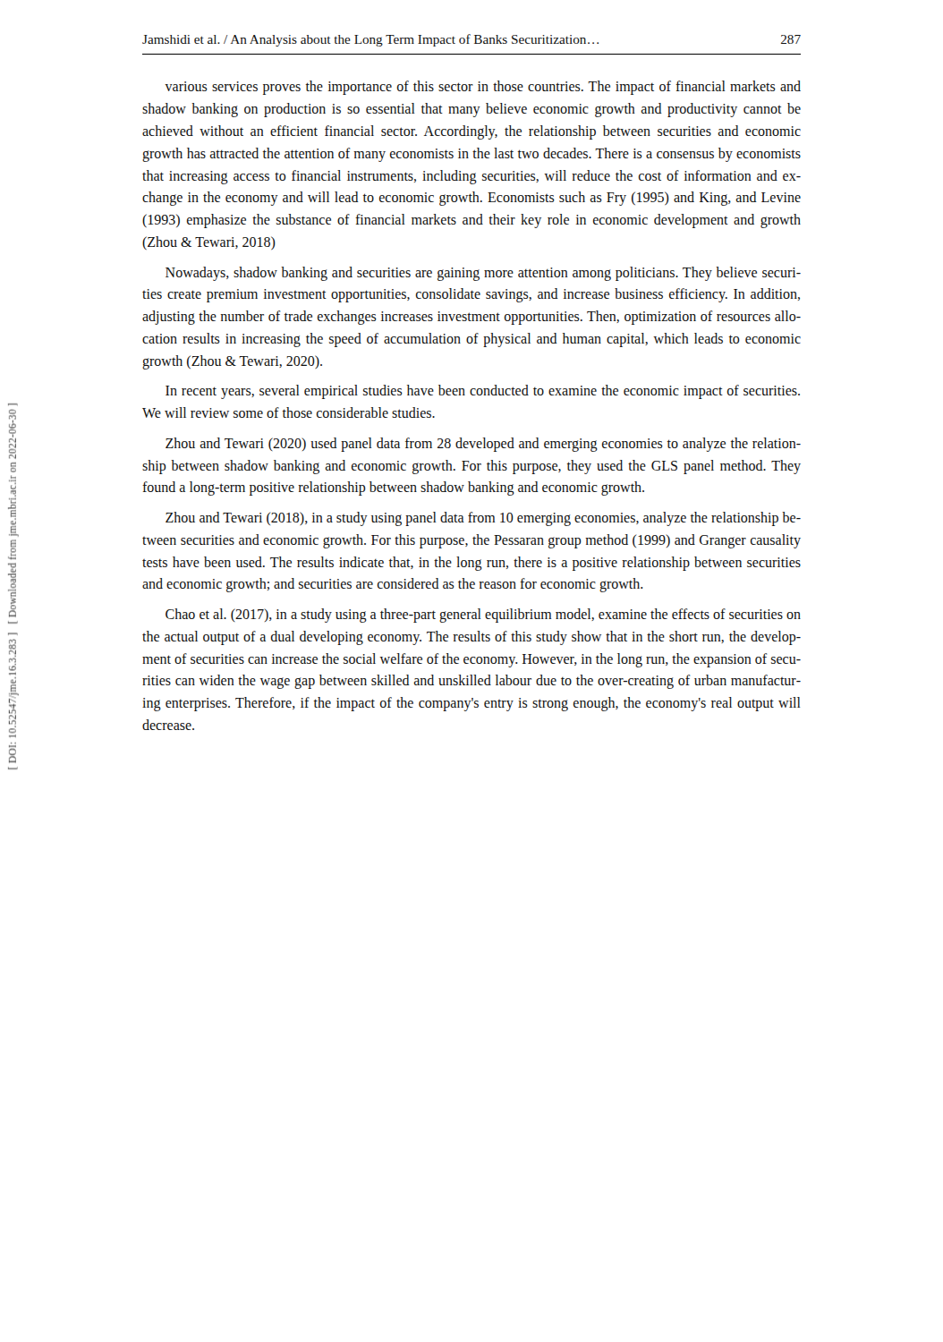[ DOI: 10.52547/jme.16.3.283 ] [ Downloaded from jme.mbri.ac.ir on 2022-06-30 ]
Jamshidi et al. / An Analysis about the Long Term Impact of Banks Securitization… 287
various services proves the importance of this sector in those countries. The impact of financial markets and shadow banking on production is so essential that many believe economic growth and productivity cannot be achieved without an efficient financial sector. Accordingly, the relationship between securities and economic growth has attracted the attention of many economists in the last two decades. There is a consensus by economists that increasing access to financial instruments, including securities, will reduce the cost of information and exchange in the economy and will lead to economic growth. Economists such as Fry (1995) and King, and Levine (1993) emphasize the substance of financial markets and their key role in economic development and growth (Zhou & Tewari, 2018)
Nowadays, shadow banking and securities are gaining more attention among politicians. They believe securities create premium investment opportunities, consolidate savings, and increase business efficiency. In addition, adjusting the number of trade exchanges increases investment opportunities. Then, optimization of resources allocation results in increasing the speed of accumulation of physical and human capital, which leads to economic growth (Zhou & Tewari, 2020).
In recent years, several empirical studies have been conducted to examine the economic impact of securities. We will review some of those considerable studies.
Zhou and Tewari (2020) used panel data from 28 developed and emerging economies to analyze the relationship between shadow banking and economic growth. For this purpose, they used the GLS panel method. They found a long-term positive relationship between shadow banking and economic growth.
Zhou and Tewari (2018), in a study using panel data from 10 emerging economies, analyze the relationship between securities and economic growth. For this purpose, the Pessaran group method (1999) and Granger causality tests have been used. The results indicate that, in the long run, there is a positive relationship between securities and economic growth; and securities are considered as the reason for economic growth.
Chao et al. (2017), in a study using a three-part general equilibrium model, examine the effects of securities on the actual output of a dual developing economy. The results of this study show that in the short run, the development of securities can increase the social welfare of the economy. However, in the long run, the expansion of securities can widen the wage gap between skilled and unskilled labour due to the over-creating of urban manufacturing enterprises. Therefore, if the impact of the company's entry is strong enough, the economy's real output will decrease.